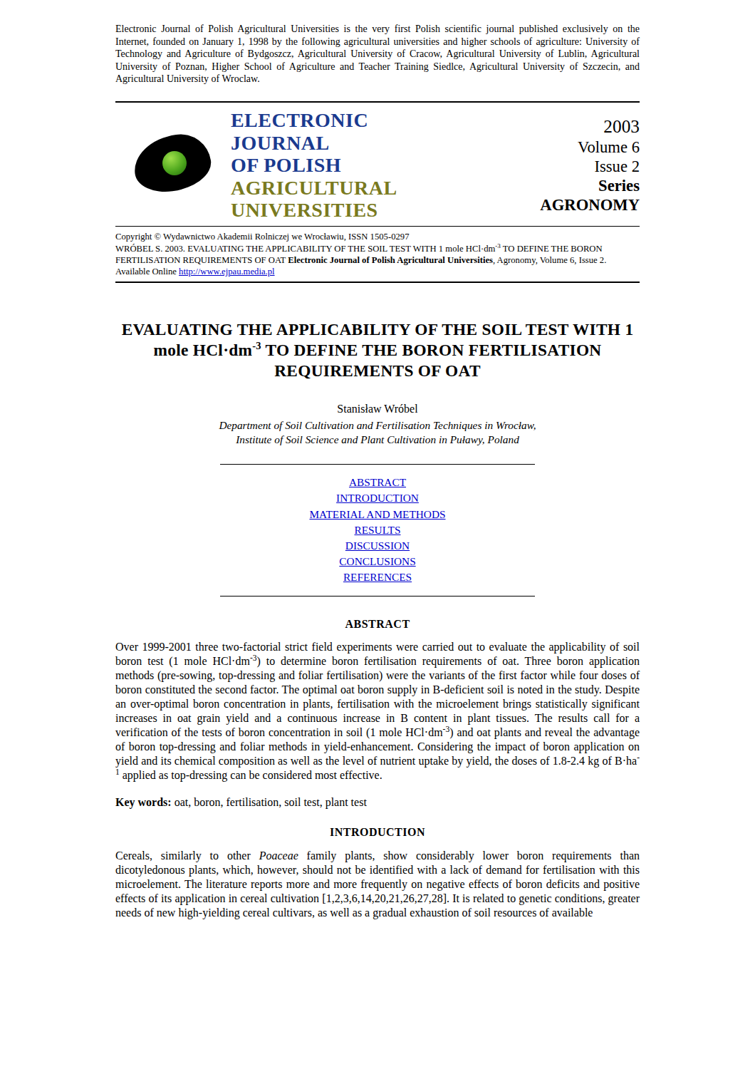Electronic Journal of Polish Agricultural Universities is the very first Polish scientific journal published exclusively on the Internet, founded on January 1, 1998 by the following agricultural universities and higher schools of agriculture: University of Technology and Agriculture of Bydgoszcz, Agricultural University of Cracow, Agricultural University of Lublin, Agricultural University of Poznan, Higher School of Agriculture and Teacher Training Siedlce, Agricultural University of Szczecin, and Agricultural University of Wroclaw.
| | ELECTRONIC JOURNAL OF POLISH AGRICULTURAL UNIVERSITIES | 2003 Volume 6 Issue 2 Series AGRONOMY |
Copyright © Wydawnictwo Akademii Rolniczej we Wrocławiu, ISSN 1505-0297
WRÓBEL S. 2003. EVALUATING THE APPLICABILITY OF THE SOIL TEST WITH 1 mole HCl·dm-3 TO DEFINE THE BORON FERTILISATION REQUIREMENTS OF OAT Electronic Journal of Polish Agricultural Universities, Agronomy, Volume 6, Issue 2. Available Online http://www.ejpau.media.pl
EVALUATING THE APPLICABILITY OF THE SOIL TEST WITH 1 mole HCl·dm-3 TO DEFINE THE BORON FERTILISATION REQUIREMENTS OF OAT
Stanisław Wróbel
Department of Soil Cultivation and Fertilisation Techniques in Wrocław,
Institute of Soil Science and Plant Cultivation in Puławy, Poland
ABSTRACT
INTRODUCTION
MATERIAL AND METHODS
RESULTS
DISCUSSION
CONCLUSIONS
REFERENCES
ABSTRACT
Over 1999-2001 three two-factorial strict field experiments were carried out to evaluate the applicability of soil boron test (1 mole HCl·dm-3) to determine boron fertilisation requirements of oat. Three boron application methods (pre-sowing, top-dressing and foliar fertilisation) were the variants of the first factor while four doses of boron constituted the second factor. The optimal oat boron supply in B-deficient soil is noted in the study. Despite an over-optimal boron concentration in plants, fertilisation with the microelement brings statistically significant increases in oat grain yield and a continuous increase in B content in plant tissues. The results call for a verification of the tests of boron concentration in soil (1 mole HCl·dm-3) and oat plants and reveal the advantage of boron top-dressing and foliar methods in yield-enhancement. Considering the impact of boron application on yield and its chemical composition as well as the level of nutrient uptake by yield, the doses of 1.8-2.4 kg of B·ha-1 applied as top-dressing can be considered most effective.
Key words: oat, boron, fertilisation, soil test, plant test
INTRODUCTION
Cereals, similarly to other Poaceae family plants, show considerably lower boron requirements than dicotyledonous plants, which, however, should not be identified with a lack of demand for fertilisation with this microelement. The literature reports more and more frequently on negative effects of boron deficits and positive effects of its application in cereal cultivation [1,2,3,6,14,20,21,26,27,28]. It is related to genetic conditions, greater needs of new high-yielding cereal cultivars, as well as a gradual exhaustion of soil resources of available